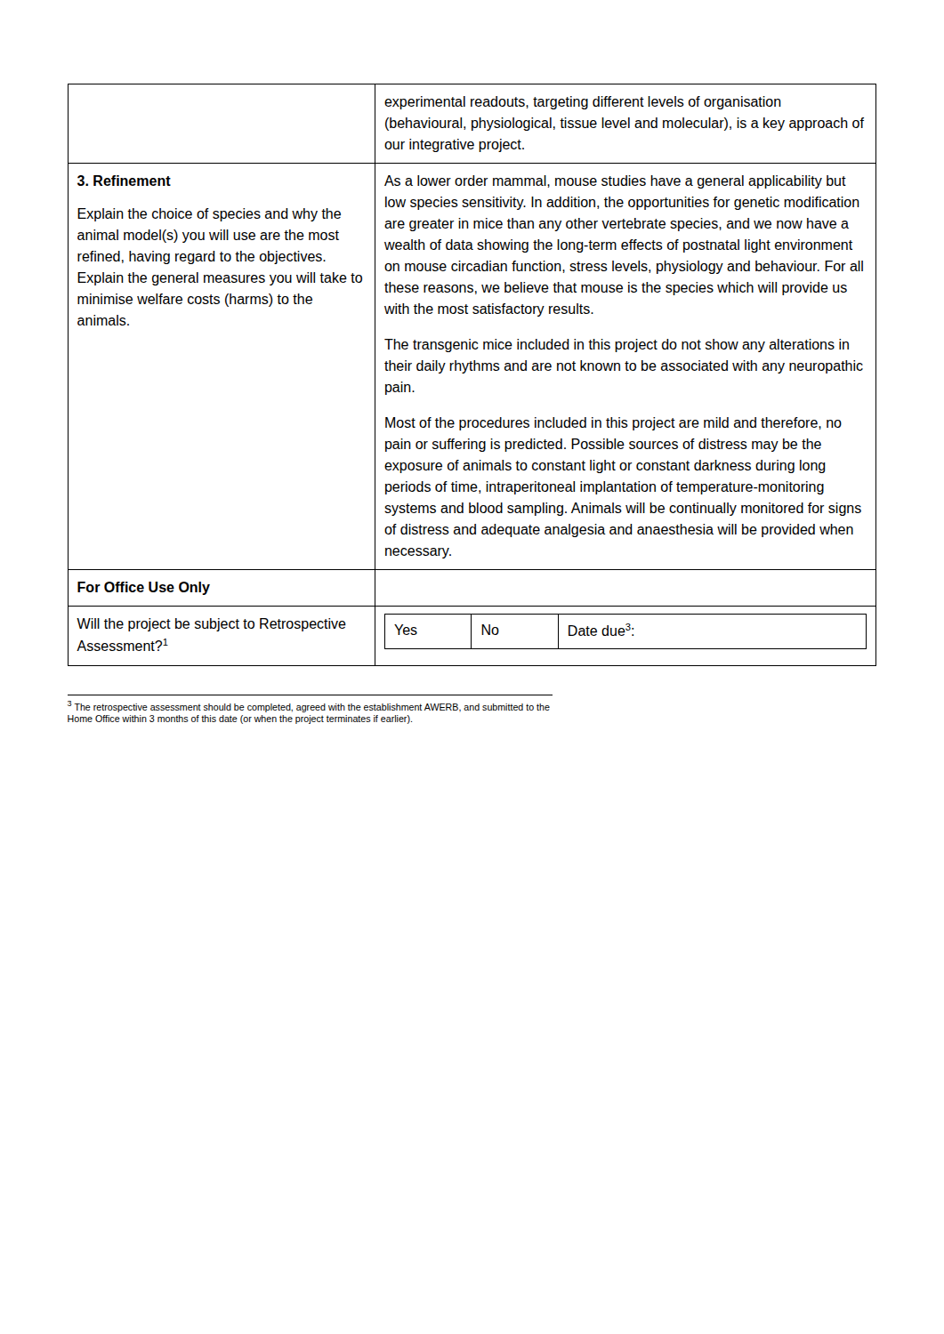| | experimental readouts, targeting different levels of organisation (behavioural, physiological, tissue level and molecular), is a key approach of our integrative project. |
| 3. Refinement Explain the choice of species and why the animal model(s) you will use are the most refined, having regard to the objectives. Explain the general measures you will take to minimise welfare costs (harms) to the animals. | As a lower order mammal, mouse studies have a general applicability but low species sensitivity. In addition, the opportunities for genetic modification are greater in mice than any other vertebrate species, and we now have a wealth of data showing the long-term effects of postnatal light environment on mouse circadian function, stress levels, physiology and behaviour. For all these reasons, we believe that mouse is the species which will provide us with the most satisfactory results. The transgenic mice included in this project do not show any alterations in their daily rhythms and are not known to be associated with any neuropathic pain. Most of the procedures included in this project are mild and therefore, no pain or suffering is predicted. Possible sources of distress may be the exposure of animals to constant light or constant darkness during long periods of time, intraperitoneal implantation of temperature-monitoring systems and blood sampling. Animals will be continually monitored for signs of distress and adequate analgesia and anaesthesia will be provided when necessary. |
| For Office Use Only | |
| Will the project be subject to Retrospective Assessment? 1 | / Yes / No / Date due 3 : / |
3 The retrospective assessment should be completed, agreed with the establishment AWERB, and submitted to the Home Office within 3 months of this date (or when the project terminates if earlier).